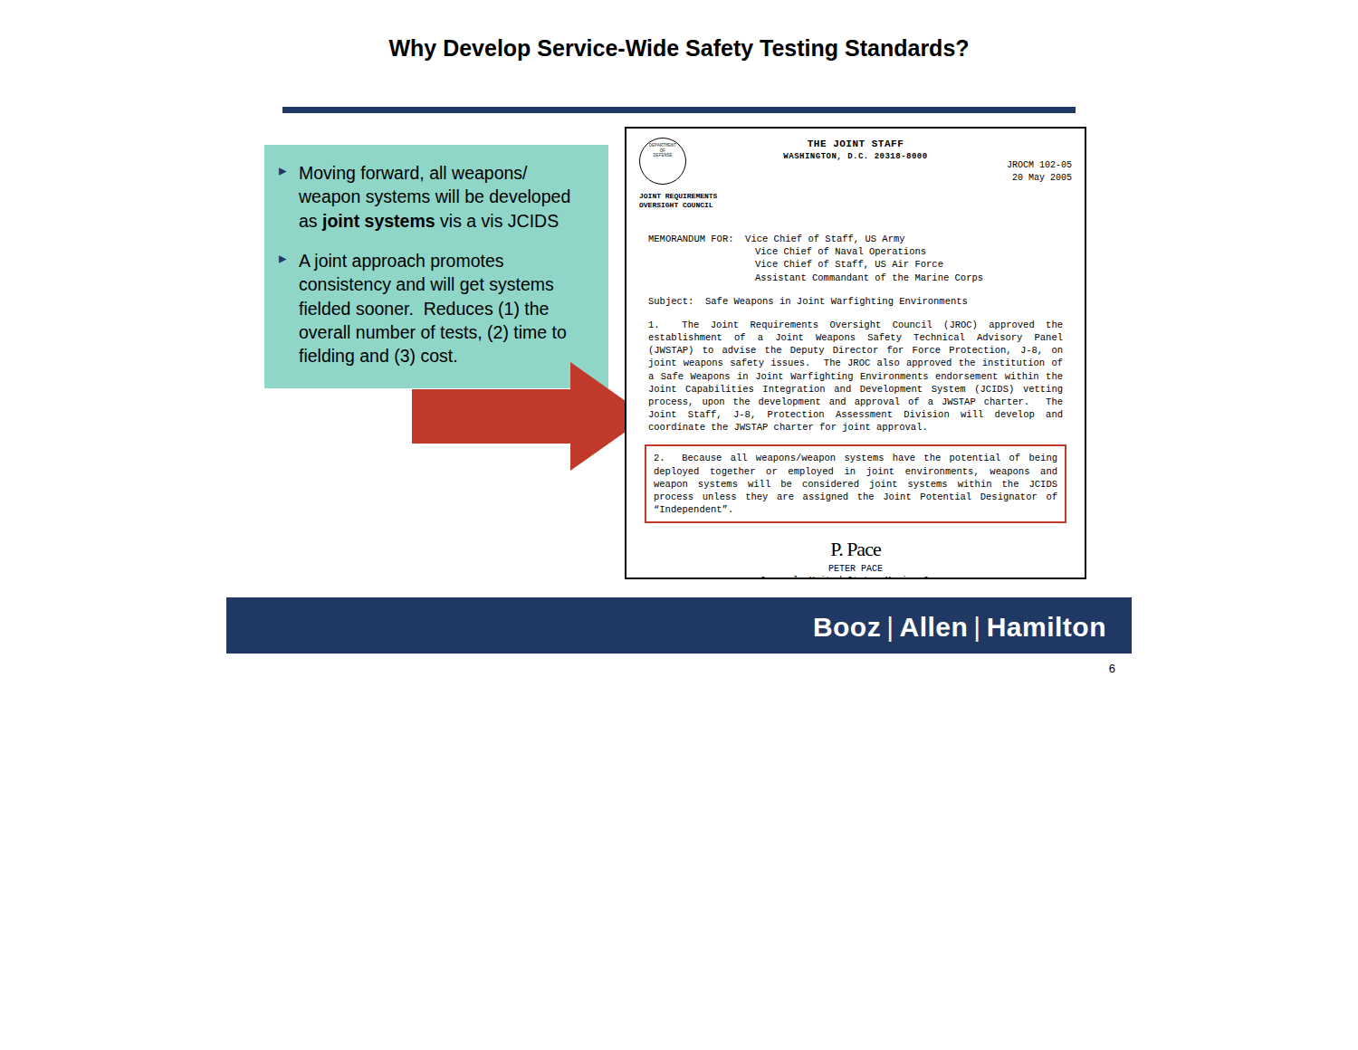Why Develop Service-Wide Safety Testing Standards?
Moving forward, all weapons/ weapon systems will be developed as joint systems vis a vis JCIDS
A joint approach promotes consistency and will get systems fielded sooner. Reduces (1) the overall number of tests, (2) time to fielding and (3) cost.
DEPARTMENT
OF
DEFENSE
THE JOINT STAFF
WASHINGTON, D.C. 20318-8000
JROCM 102-05
20 May 2005
JOINT REQUIREMENTS
OVERSIGHT COUNCIL
MEMORANDUM FOR: Vice Chief of Staff, US Army Vice Chief of Naval Operations Vice Chief of Staff, US Air Force Assistant Commandant of the Marine Corps
Subject: Safe Weapons in Joint Warfighting Environments
1. The Joint Requirements Oversight Council (JROC) approved the establishment of a Joint Weapons Safety Technical Advisory Panel (JWSTAP) to advise the Deputy Director for Force Protection, J-8, on joint weapons safety issues. The JROC also approved the institution of a Safe Weapons in Joint Warfighting Environments endorsement within the Joint Capabilities Integration and Development System (JCIDS) vetting process, upon the development and approval of a JWSTAP charter. The Joint Staff, J-8, Protection Assessment Division will develop and coordinate the JWSTAP charter for joint approval.
2. Because all weapons/weapon systems have the potential of being deployed together or employed in joint environments, weapons and weapon systems will be considered joint systems within the JCIDS process unless they are assigned the Joint Potential Designator of “Independent”.
P. Pace
PETER PACE
General, United States Marine Corps
Vice Chairman
of the Joint Chiefs of Staff
Copy to:
Under Secretary of Defense for Acquisition, Technology, and Logistics
Booz|Allen|Hamilton
6